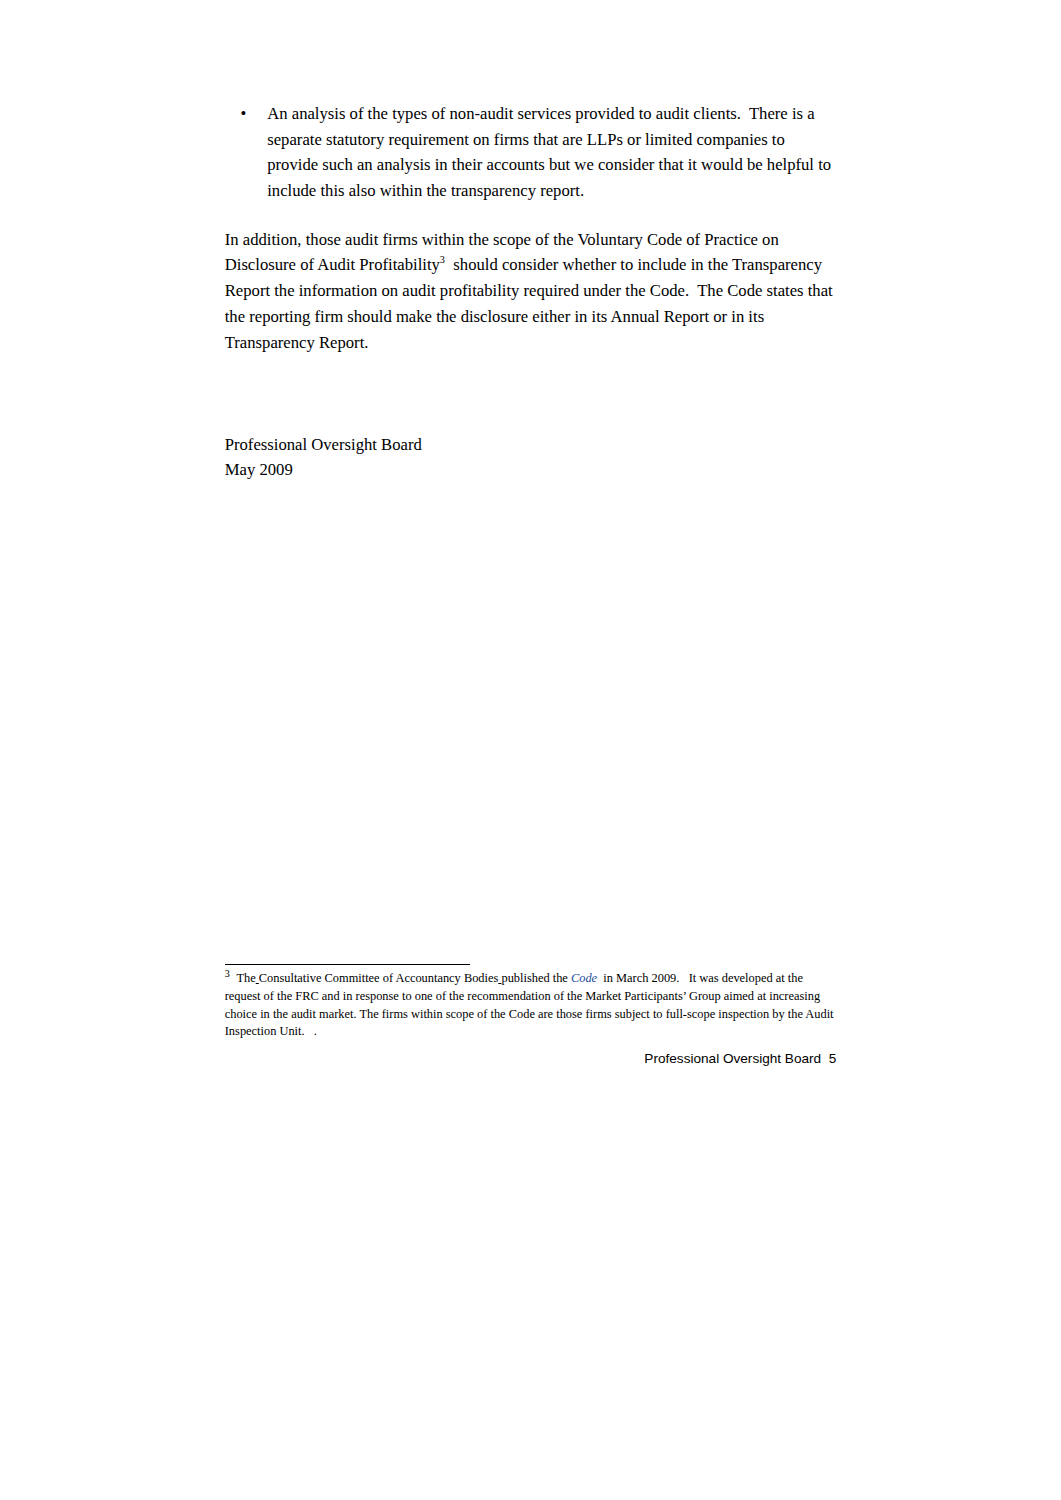An analysis of the types of non-audit services provided to audit clients. There is a separate statutory requirement on firms that are LLPs or limited companies to provide such an analysis in their accounts but we consider that it would be helpful to include this also within the transparency report.
In addition, those audit firms within the scope of the Voluntary Code of Practice on Disclosure of Audit Profitability3 should consider whether to include in the Transparency Report the information on audit profitability required under the Code. The Code states that the reporting firm should make the disclosure either in its Annual Report or in its Transparency Report.
Professional Oversight Board
May 2009
3 The Consultative Committee of Accountancy Bodies published the Code in March 2009. It was developed at the request of the FRC and in response to one of the recommendation of the Market Participants’ Group aimed at increasing choice in the audit market. The firms within scope of the Code are those firms subject to full-scope inspection by the Audit Inspection Unit. .
Professional Oversight Board 5